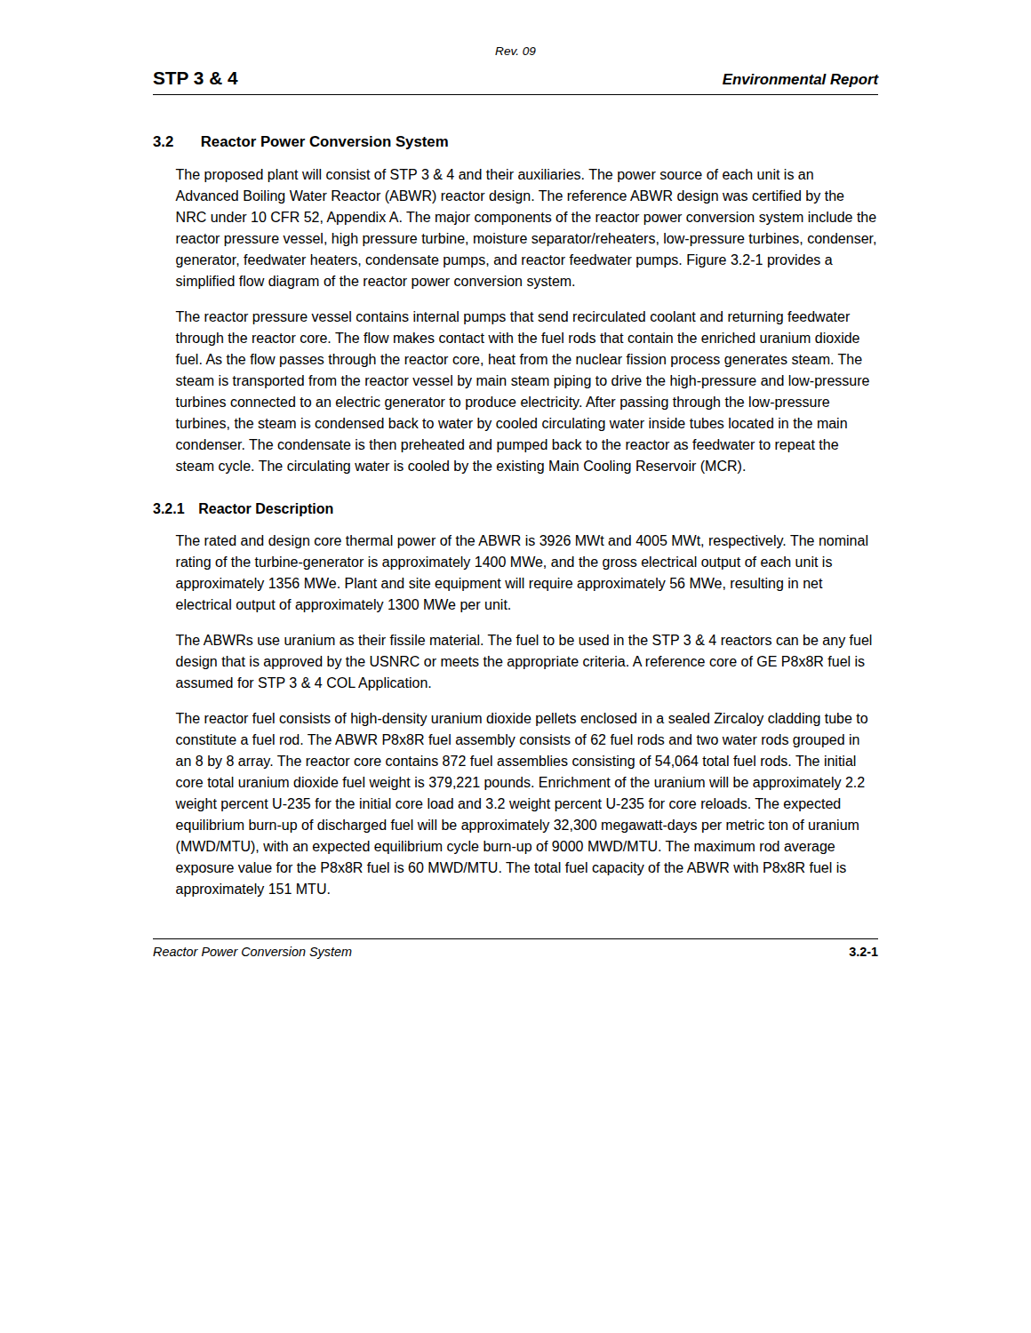Rev. 09
STP 3 & 4 Environmental Report
3.2 Reactor Power Conversion System
The proposed plant will consist of STP 3 & 4 and their auxiliaries. The power source of each unit is an Advanced Boiling Water Reactor (ABWR) reactor design. The reference ABWR design was certified by the NRC under 10 CFR 52, Appendix A. The major components of the reactor power conversion system include the reactor pressure vessel, high pressure turbine, moisture separator/reheaters, low-pressure turbines, condenser, generator, feedwater heaters, condensate pumps, and reactor feedwater pumps. Figure 3.2-1 provides a simplified flow diagram of the reactor power conversion system.
The reactor pressure vessel contains internal pumps that send recirculated coolant and returning feedwater through the reactor core. The flow makes contact with the fuel rods that contain the enriched uranium dioxide fuel. As the flow passes through the reactor core, heat from the nuclear fission process generates steam. The steam is transported from the reactor vessel by main steam piping to drive the high-pressure and low-pressure turbines connected to an electric generator to produce electricity. After passing through the low-pressure turbines, the steam is condensed back to water by cooled circulating water inside tubes located in the main condenser. The condensate is then preheated and pumped back to the reactor as feedwater to repeat the steam cycle. The circulating water is cooled by the existing Main Cooling Reservoir (MCR).
3.2.1 Reactor Description
The rated and design core thermal power of the ABWR is 3926 MWt and 4005 MWt, respectively. The nominal rating of the turbine-generator is approximately 1400 MWe, and the gross electrical output of each unit is approximately 1356 MWe. Plant and site equipment will require approximately 56 MWe, resulting in net electrical output of approximately 1300 MWe per unit.
The ABWRs use uranium as their fissile material. The fuel to be used in the STP 3 & 4 reactors can be any fuel design that is approved by the USNRC or meets the appropriate criteria. A reference core of GE P8x8R fuel is assumed for STP 3 & 4 COL Application.
The reactor fuel consists of high-density uranium dioxide pellets enclosed in a sealed Zircaloy cladding tube to constitute a fuel rod. The ABWR P8x8R fuel assembly consists of 62 fuel rods and two water rods grouped in an 8 by 8 array. The reactor core contains 872 fuel assemblies consisting of 54,064 total fuel rods. The initial core total uranium dioxide fuel weight is 379,221 pounds. Enrichment of the uranium will be approximately 2.2 weight percent U-235 for the initial core load and 3.2 weight percent U-235 for core reloads. The expected equilibrium burn-up of discharged fuel will be approximately 32,300 megawatt-days per metric ton of uranium (MWD/MTU), with an expected equilibrium cycle burn-up of 9000 MWD/MTU. The maximum rod average exposure value for the P8x8R fuel is 60 MWD/MTU. The total fuel capacity of the ABWR with P8x8R fuel is approximately 151 MTU.
Reactor Power Conversion System 3.2-1